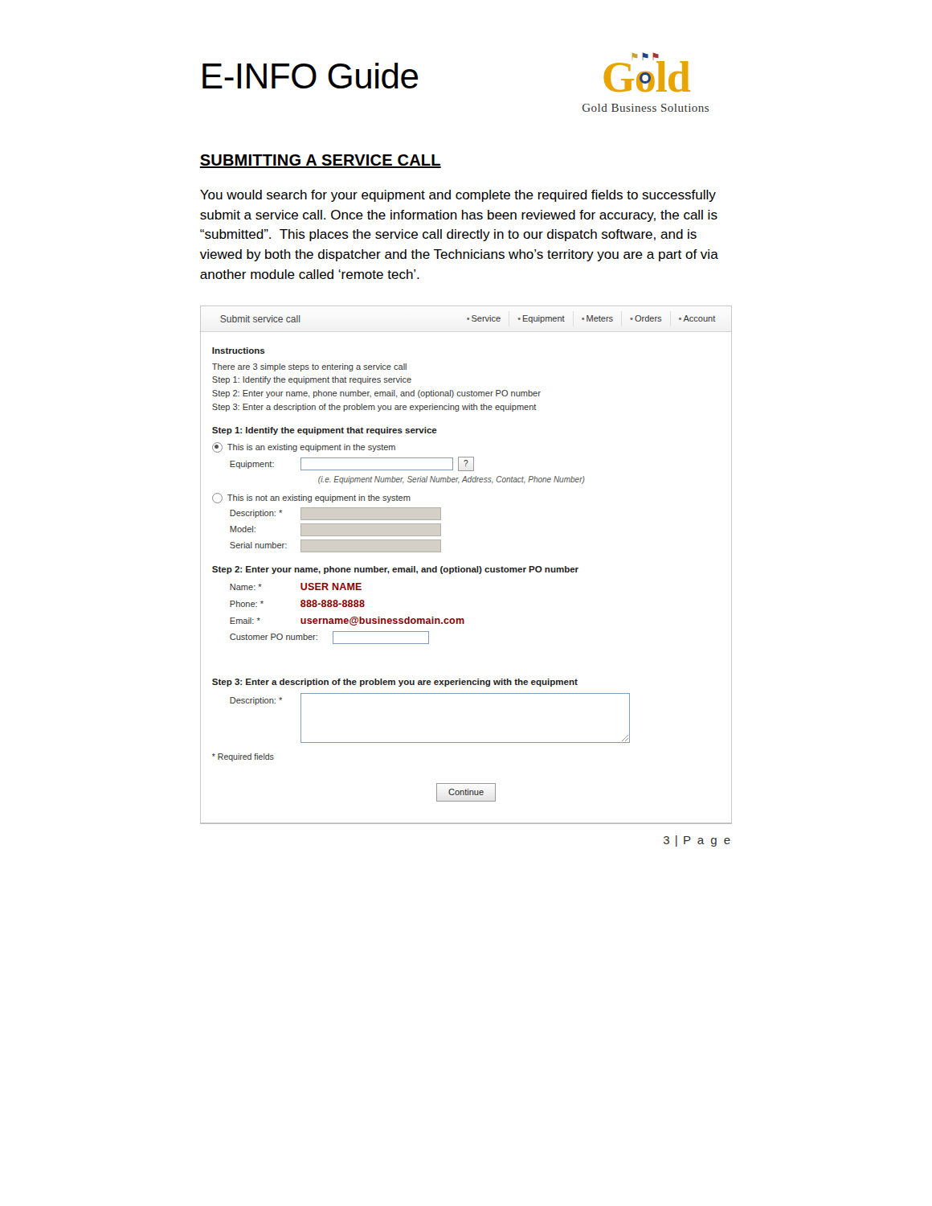E-INFO Guide
⚑⚑⚑
Gold
Gold Business Solutions
SUBMITTING A SERVICE CALL
You would search for your equipment and complete the required fields to successfully submit a service call. Once the information has been reviewed for accuracy, the call is “submitted”. This places the service call directly in to our dispatch software, and is viewed by both the dispatcher and the Technicians who’s territory you are a part of via another module called ‘remote tech’.
Submit service call
•Service
•Equipment
•Meters
•Orders
•Account
Instructions
There are 3 simple steps to entering a service call
Step 1: Identify the equipment that requires service
Step 2: Enter your name, phone number, email, and (optional) customer PO number
Step 3: Enter a description of the problem you are experiencing with the equipment
Step 1: Identify the equipment that requires service
This is an existing equipment in the system
Equipment:
?
(i.e. Equipment Number, Serial Number, Address, Contact, Phone Number)
This is not an existing equipment in the system
Description:
Model:
Serial number:
Step 2: Enter your name, phone number, email, and (optional) customer PO number
Name:
USER NAME
Phone:
888-888-8888
Email:
username@businessdomain.com
Customer PO number:
Step 3: Enter a description of the problem you are experiencing with the equipment
Description:
* Required fields
Continue
3 | P a g e